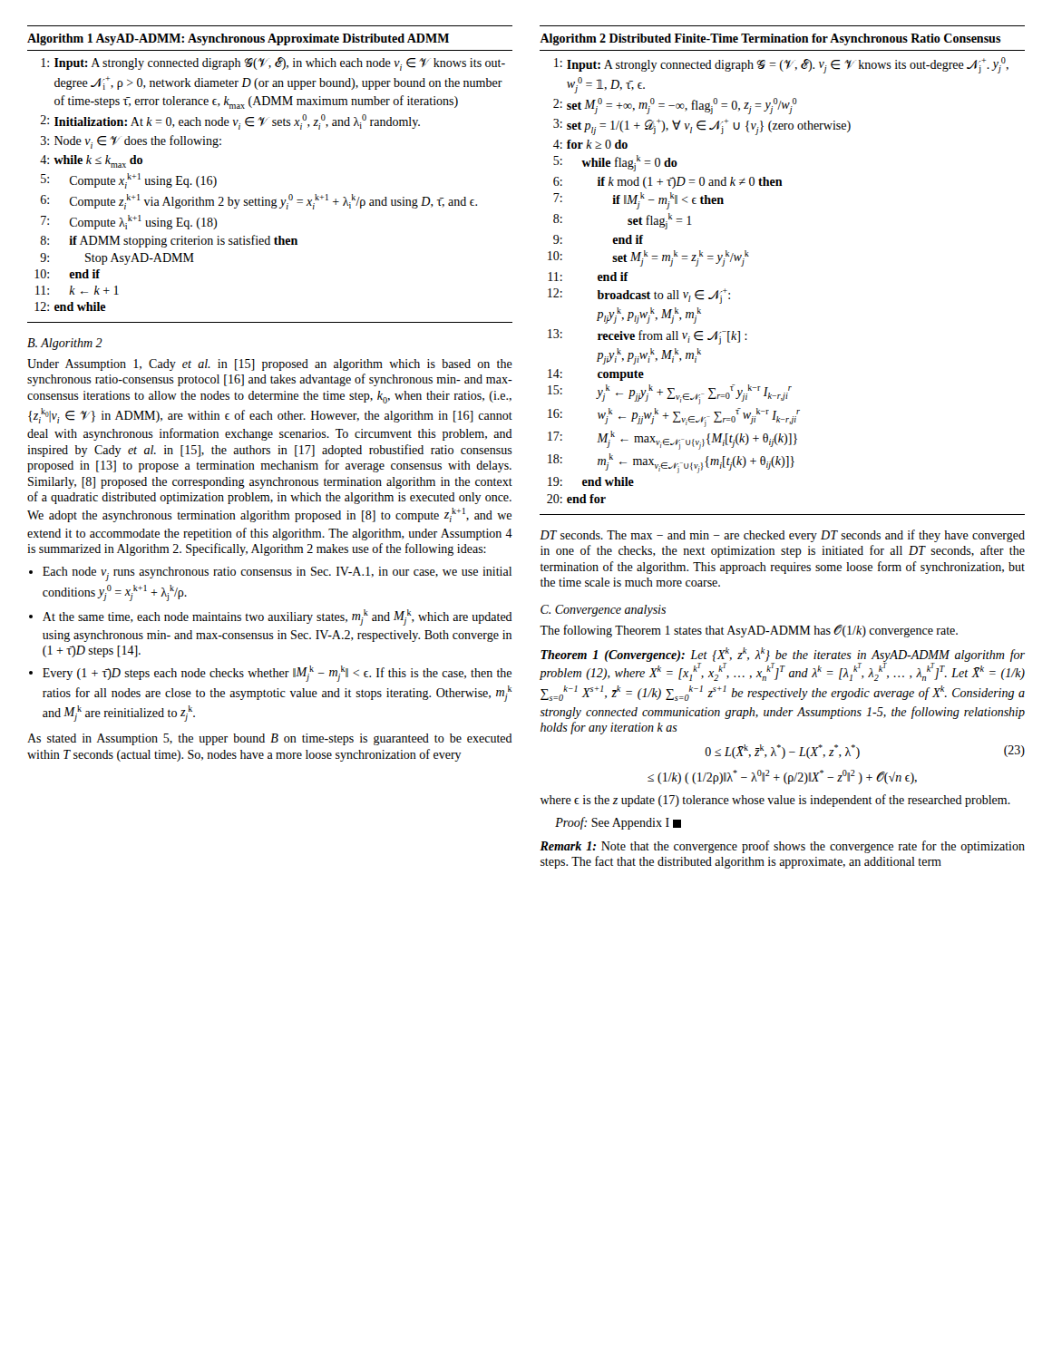Algorithm 1 AsyAD-ADMM: Asynchronous Approximate Distributed ADMM
Input: A strongly connected digraph 𝒢(𝒱, ℰ), in which each node vi ∈ 𝒱 knows its out-degree 𝒩i+, ρ > 0, network diameter D (or an upper bound), upper bound on the number of time-steps τ̄, error tolerance ϵ, kmax (ADMM maximum number of iterations)
Initialization: At k = 0, each node vi ∈ 𝒱 sets xi0, zi0, and λi0 randomly.
Node vi ∈ 𝒱 does the following:
while k ≤ kmax do
Compute xik+1 using Eq. (16)
Compute zik+1 via Algorithm 2 by setting yi0 = xik+1 + λik/ρ and using D, τ̄, and ϵ.
Compute λik+1 using Eq. (18)
if ADMM stopping criterion is satisfied then
Stop AsyAD-ADMM
end if
k ← k + 1
end while
B. Algorithm 2
Under Assumption 1, Cady et al. in [15] proposed an algorithm which is based on the synchronous ratio-consensus protocol [16] and takes advantage of synchronous min- and max-consensus iterations to allow the nodes to determine the time step, k0, when their ratios, (i.e., {zik0|vi ∈ 𝒱} in ADMM), are within ϵ of each other. However, the algorithm in [16] cannot deal with asynchronous information exchange scenarios. To circumvent this problem, and inspired by Cady et al. in [15], the authors in [17] adopted robustified ratio consensus proposed in [13] to propose a termination mechanism for average consensus with delays. Similarly, [8] proposed the corresponding asynchronous termination algorithm in the context of a quadratic distributed optimization problem, in which the algorithm is executed only once. We adopt the asynchronous termination algorithm proposed in [8] to compute zik+1, and we extend it to accommodate the repetition of this algorithm. The algorithm, under Assumption 4 is summarized in Algorithm 2. Specifically, Algorithm 2 makes use of the following ideas:
Each node vj runs asynchronous ratio consensus in Sec. IV-A.1, in our case, we use initial conditions yj0 = xjk+1 + λjk/ρ.
At the same time, each node maintains two auxiliary states, mjk and Mjk, which are updated using asynchronous min- and max-consensus in Sec. IV-A.2, respectively. Both converge in (1 + τ̄)D steps [14].
Every (1 + τ̄)D steps each node checks whether ‖Mjk − mjk‖ < ϵ. If this is the case, then the ratios for all nodes are close to the asymptotic value and it stops iterating. Otherwise, mjk and Mjk are reinitialized to zjk.
As stated in Assumption 5, the upper bound B on time-steps is guaranteed to be executed within T seconds (actual time). So, nodes have a more loose synchronization of every
Algorithm 2 Distributed Finite-Time Termination for Asynchronous Ratio Consensus
Input: A strongly connected digraph 𝒢 = (𝒱, ℰ). vj ∈ 𝒱 knows its out-degree 𝒩j+. yj0, wj0 = 𝟙, D, τ̄, ϵ.
set Mj0 = +∞, mj0 = −∞, flagj0 = 0, zj = yj0/wj0
set plj = 1/(1 + 𝒟j+), ∀ vl ∈ 𝒩j+ ∪ {vj} (zero otherwise)
for k ≥ 0 do
while flagjk = 0 do
if k mod (1 + τ̄)D = 0 and k ≠ 0 then
if ‖Mjk − mjk‖ < ϵ then
set flagjk = 1
end if
set Mjk = mjk = zjk = yjk/wjk
end if
broadcast to all vl ∈ 𝒩j+:
pljyjk, pljwjk, Mjk, mjk
receive from all vi ∈ 𝒩j−[k] :
pjiyik, pjiwik, Mik, mik
compute
yjk ← pjjyjk + ∑vi∈𝒩j− ∑r=0τ̄ yjik−r Ik−r,jir
wjk ← pjjwjk + ∑vi∈𝒩j− ∑r=0τ̄ wjik−r Ik−r,jir
Mjk ← maxvi∈𝒩j−∪{vj}{Mi[tj(k) + θij(k)]}
mjk ← maxvi∈𝒩j−∪{vj}{mi[tj(k) + θij(k)]}
end while
end for
DT seconds. The max − and min − are checked every DT seconds and if they have converged in one of the checks, the next optimization step is initiated for all DT seconds, after the termination of the algorithm. This approach requires some loose form of synchronization, but the time scale is much more coarse.
C. Convergence analysis
The following Theorem 1 states that AsyAD-ADMM has 𝒪(1/k) convergence rate.
Theorem 1 (Convergence): Let {Xk, zk, λk} be the iterates in AsyAD-ADMM algorithm for problem (12), where Xk = [x1kT, x2kT, … , xnkT]T and λk = [λ1kT, λ2kT, … , λnkT]T. Let X̄k = (1/k) ∑s=0k−1 Xs+1, z̄k = (1/k) ∑s=0k−1 zs+1 be respectively the ergodic average of Xk. Considering a strongly connected communication graph, under Assumptions 1-5, the following relationship holds for any iteration k as
0 ≤ L(X̄k, z̄k, λ*) − L(X*, z*, λ*) (23)
≤ (1/k) ( (1/2ρ)‖λ* − λ0‖2 + (ρ/2)‖X* − z0‖2 ) + 𝒪(√n ϵ),
where ϵ is the z update (17) tolerance whose value is independent of the researched problem.
Proof: See Appendix I
Remark 1: Note that the convergence proof shows the convergence rate for the optimization steps. The fact that the distributed algorithm is approximate, an additional term